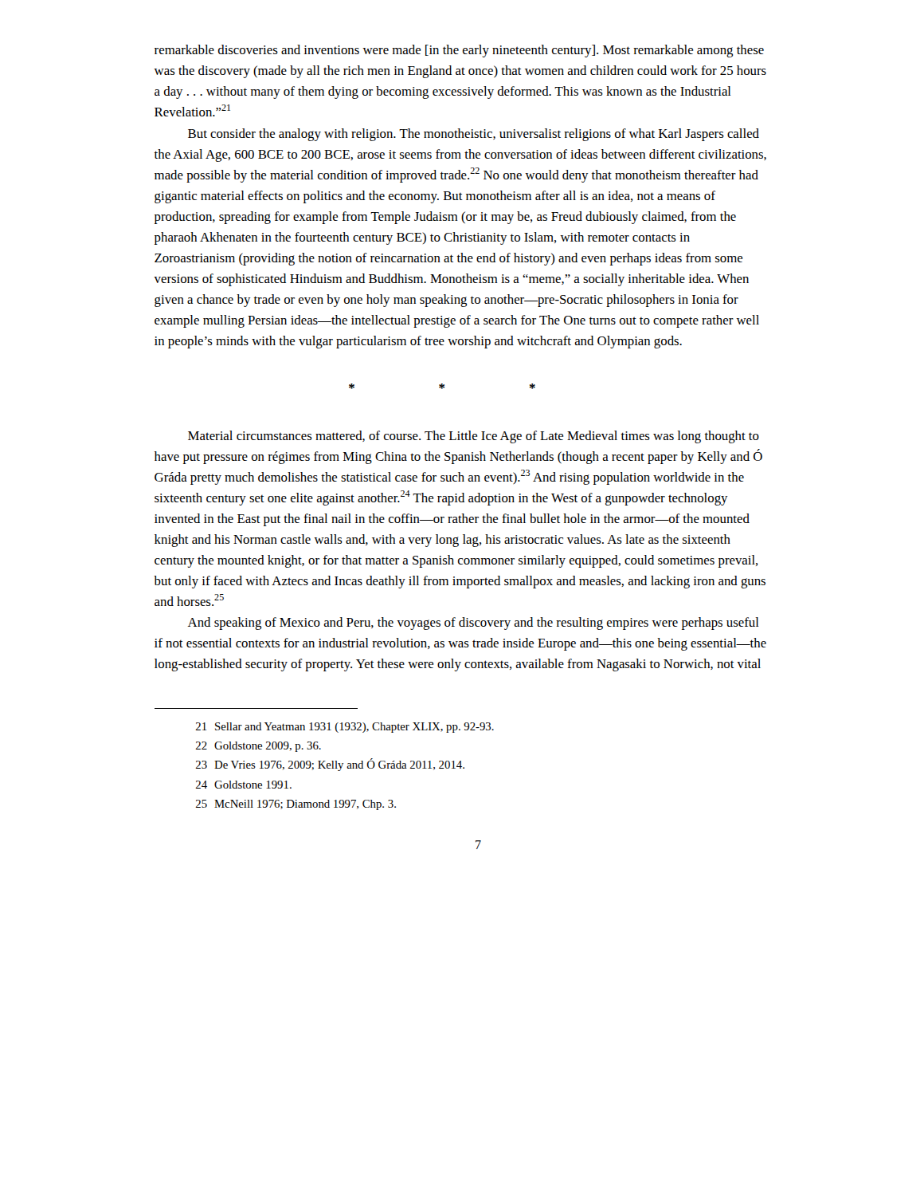remarkable discoveries and inventions were made [in the early nineteenth century]. Most remarkable among these was the discovery (made by all the rich men in England at once) that women and children could work for 25 hours a day . . . without many of them dying or becoming excessively deformed. This was known as the Industrial Revelation.”21
But consider the analogy with religion. The monotheistic, universalist religions of what Karl Jaspers called the Axial Age, 600 BCE to 200 BCE, arose it seems from the conversation of ideas between different civilizations, made possible by the material condition of improved trade.22 No one would deny that monotheism thereafter had gigantic material effects on politics and the economy. But monotheism after all is an idea, not a means of production, spreading for example from Temple Judaism (or it may be, as Freud dubiously claimed, from the pharaoh Akhenaten in the fourteenth century BCE) to Christianity to Islam, with remoter contacts in Zoroastrianism (providing the notion of reincarnation at the end of history) and even perhaps ideas from some versions of sophisticated Hinduism and Buddhism. Monotheism is a “meme,” a socially inheritable idea. When given a chance by trade or even by one holy man speaking to another—pre-Socratic philosophers in Ionia for example mulling Persian ideas—the intellectual prestige of a search for The One turns out to compete rather well in people’s minds with the vulgar particularism of tree worship and witchcraft and Olympian gods.
* * *
Material circumstances mattered, of course. The Little Ice Age of Late Medieval times was long thought to have put pressure on régimes from Ming China to the Spanish Netherlands (though a recent paper by Kelly and Ó Gráda pretty much demolishes the statistical case for such an event).23 And rising population worldwide in the sixteenth century set one elite against another.24 The rapid adoption in the West of a gunpowder technology invented in the East put the final nail in the coffin—or rather the final bullet hole in the armor—of the mounted knight and his Norman castle walls and, with a very long lag, his aristocratic values. As late as the sixteenth century the mounted knight, or for that matter a Spanish commoner similarly equipped, could sometimes prevail, but only if faced with Aztecs and Incas deathly ill from imported smallpox and measles, and lacking iron and guns and horses.25
And speaking of Mexico and Peru, the voyages of discovery and the resulting empires were perhaps useful if not essential contexts for an industrial revolution, as was trade inside Europe and—this one being essential—the long-established security of property. Yet these were only contexts, available from Nagasaki to Norwich, not vital
21 Sellar and Yeatman 1931 (1932), Chapter XLIX, pp. 92-93.
22 Goldstone 2009, p. 36.
23 De Vries 1976, 2009; Kelly and Ó Gráda 2011, 2014.
24 Goldstone 1991.
25 McNeill 1976; Diamond 1997, Chp. 3.
7